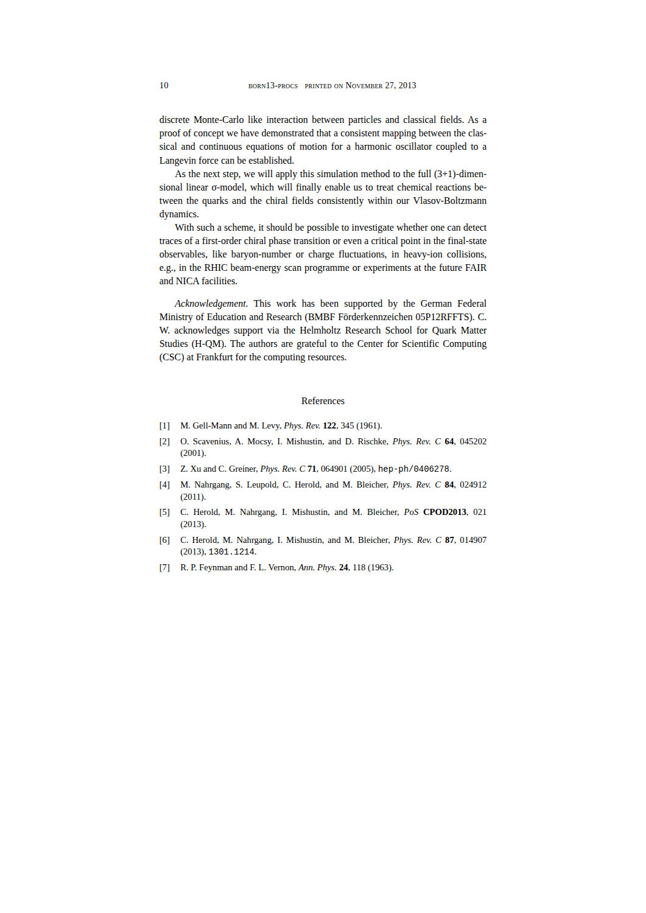10 born13-procs printed on November 27, 2013
discrete Monte-Carlo like interaction between particles and classical fields. As a proof of concept we have demonstrated that a consistent mapping between the classical and continuous equations of motion for a harmonic oscillator coupled to a Langevin force can be established.
As the next step, we will apply this simulation method to the full (3+1)-dimensional linear σ-model, which will finally enable us to treat chemical reactions between the quarks and the chiral fields consistently within our Vlasov-Boltzmann dynamics.
With such a scheme, it should be possible to investigate whether one can detect traces of a first-order chiral phase transition or even a critical point in the final-state observables, like baryon-number or charge fluctuations, in heavy-ion collisions, e.g., in the RHIC beam-energy scan programme or experiments at the future FAIR and NICA facilities.
Acknowledgement. This work has been supported by the German Federal Ministry of Education and Research (BMBF Förderkennzeichen 05P12RFFTS). C. W. acknowledges support via the Helmholtz Research School for Quark Matter Studies (H-QM). The authors are grateful to the Center for Scientific Computing (CSC) at Frankfurt for the computing resources.
References
[1] M. Gell-Mann and M. Levy, Phys. Rev. 122, 345 (1961).
[2] O. Scavenius, A. Mocsy, I. Mishustin, and D. Rischke, Phys. Rev. C 64, 045202 (2001).
[3] Z. Xu and C. Greiner, Phys. Rev. C 71, 064901 (2005), hep-ph/0406278.
[4] M. Nahrgang, S. Leupold, C. Herold, and M. Bleicher, Phys. Rev. C 84, 024912 (2011).
[5] C. Herold, M. Nahrgang, I. Mishustin, and M. Bleicher, PoS CPOD2013, 021 (2013).
[6] C. Herold, M. Nahrgang, I. Mishustin, and M. Bleicher, Phys. Rev. C 87, 014907 (2013), 1301.1214.
[7] R. P. Feynman and F. L. Vernon, Ann. Phys. 24, 118 (1963).